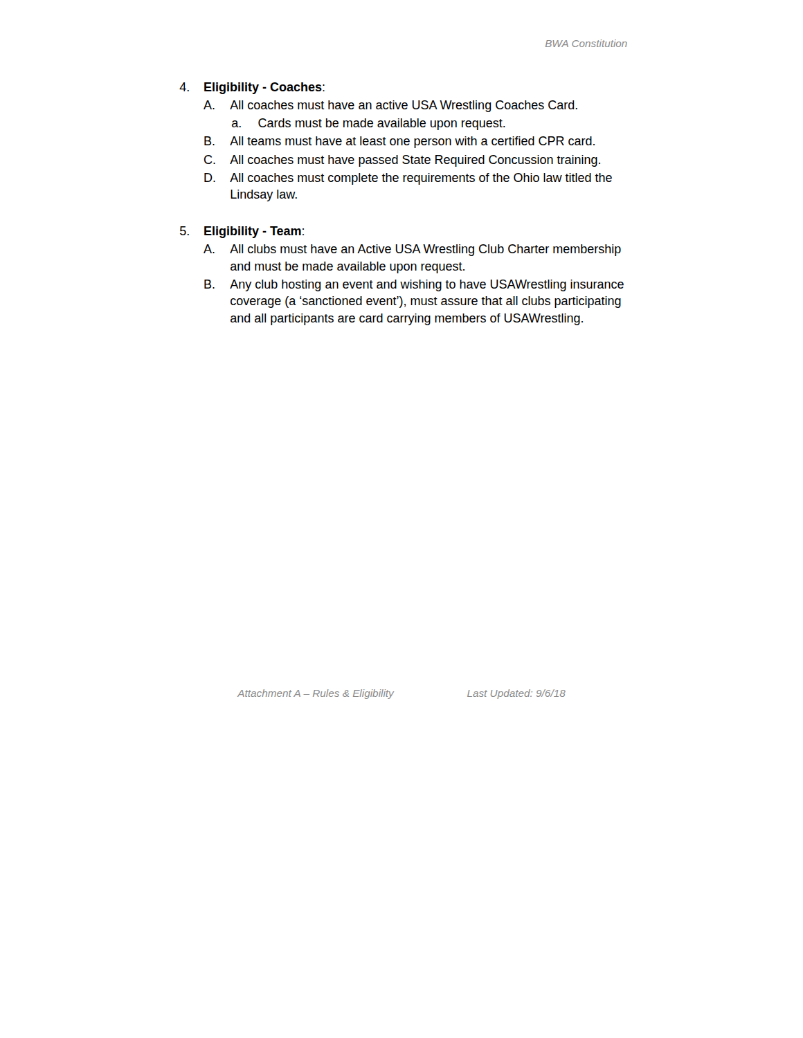BWA Constitution
4. Eligibility - Coaches:
A. All coaches must have an active USA Wrestling Coaches Card.
a. Cards must be made available upon request.
B. All teams must have at least one person with a certified CPR card.
C. All coaches must have passed State Required Concussion training.
D. All coaches must complete the requirements of the Ohio law titled the Lindsay law.
5. Eligibility - Team:
A. All clubs must have an Active USA Wrestling Club Charter membership and must be made available upon request.
B. Any club hosting an event and wishing to have USAWrestling insurance coverage (a ‘sanctioned event’), must assure that all clubs participating and all participants are card carrying members of USAWrestling.
Attachment A – Rules & Eligibility
Last Updated: 9/6/18